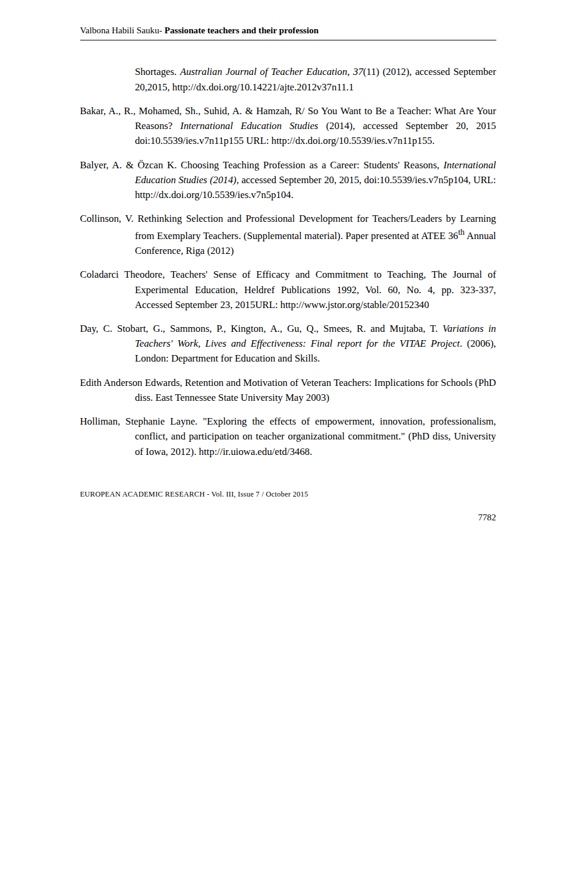Valbona Habili Sauku- Passionate teachers and their profession
Shortages. Australian Journal of Teacher Education, 37(11) (2012), accessed September 20,2015, http://dx.doi.org/10.14221/ajte.2012v37n11.1
Bakar, A., R., Mohamed, Sh., Suhid, A. & Hamzah, R/ So You Want to Be a Teacher: What Are Your Reasons? International Education Studies (2014), accessed September 20, 2015 doi:10.5539/ies.v7n11p155 URL: http://dx.doi.org/10.5539/ies.v7n11p155.
Balyer, A. & Özcan K. Choosing Teaching Profession as a Career: Students' Reasons, International Education Studies (2014), accessed September 20, 2015, doi:10.5539/ies.v7n5p104, URL: http://dx.doi.org/10.5539/ies.v7n5p104.
Collinson, V. Rethinking Selection and Professional Development for Teachers/Leaders by Learning from Exemplary Teachers. (Supplemental material). Paper presented at ATEE 36th Annual Conference, Riga (2012)
Coladarci Theodore, Teachers' Sense of Efficacy and Commitment to Teaching, The Journal of Experimental Education, Heldref Publications 1992, Vol. 60, No. 4, pp. 323-337, Accessed September 23, 2015URL: http://www.jstor.org/stable/20152340
Day, C. Stobart, G., Sammons, P., Kington, A., Gu, Q., Smees, R. and Mujtaba, T. Variations in Teachers' Work, Lives and Effectiveness: Final report for the VITAE Project. (2006), London: Department for Education and Skills.
Edith Anderson Edwards, Retention and Motivation of Veteran Teachers: Implications for Schools (PhD diss. East Tennessee State University May 2003)
Holliman, Stephanie Layne. "Exploring the effects of empowerment, innovation, professionalism, conflict, and participation on teacher organizational commitment." (PhD diss, University of Iowa, 2012). http://ir.uiowa.edu/etd/3468.
EUROPEAN ACADEMIC RESEARCH - Vol. III, Issue 7 / October 2015
7782